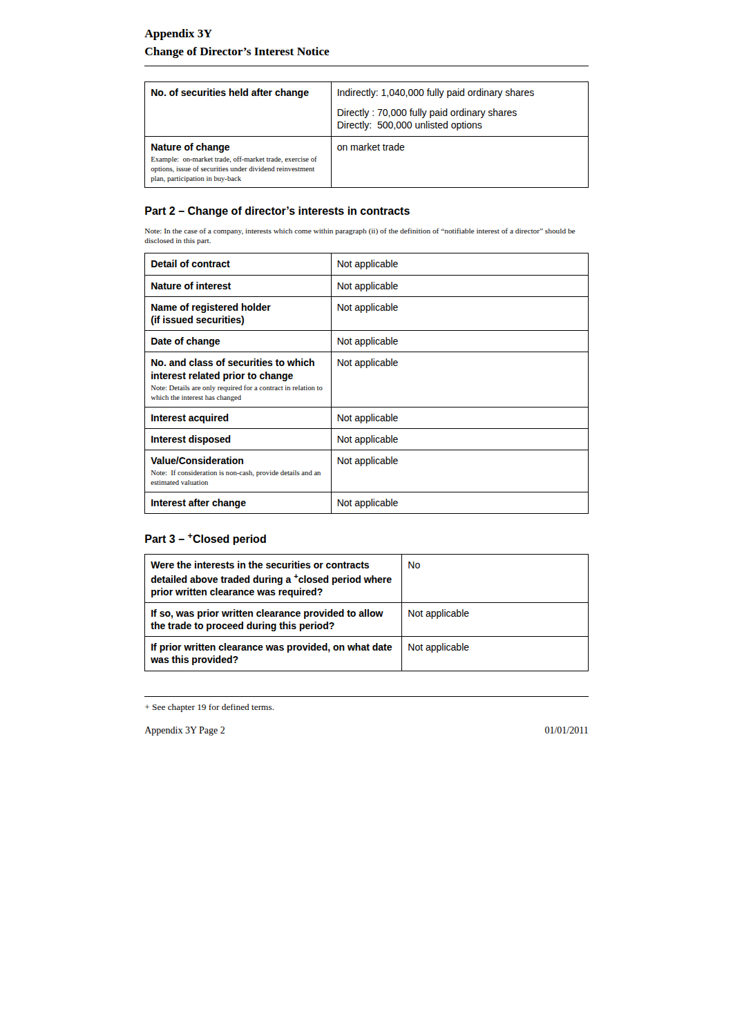Appendix 3Y
Change of Director’s Interest Notice
| No. of securities held after change | Indirectly: 1,040,000 fully paid ordinary shares Directly : 70,000 fully paid ordinary shares Directly: 500,000 unlisted options |
| Nature of change Example: on-market trade, off-market trade, exercise of options, issue of securities under dividend reinvestment plan, participation in buy-back | on market trade |
Part 2 – Change of director’s interests in contracts
Note: In the case of a company, interests which come within paragraph (ii) of the definition of “notifiable interest of a director” should be disclosed in this part.
| Detail of contract | Not applicable |
| Nature of interest | Not applicable |
| Name of registered holder (if issued securities) | Not applicable |
| Date of change | Not applicable |
| No. and class of securities to which interest related prior to change Note: Details are only required for a contract in relation to which the interest has changed | Not applicable |
| Interest acquired | Not applicable |
| Interest disposed | Not applicable |
| Value/Consideration Note: If consideration is non-cash, provide details and an estimated valuation | Not applicable |
| Interest after change | Not applicable |
Part 3 – +Closed period
| Were the interests in the securities or contracts detailed above traded during a + closed period where prior written clearance was required? | No |
| If so, was prior written clearance provided to allow the trade to proceed during this period? | Not applicable |
| If prior written clearance was provided, on what date was this provided? | Not applicable |
+ See chapter 19 for defined terms.
Appendix 3Y Page 2 01/01/2011